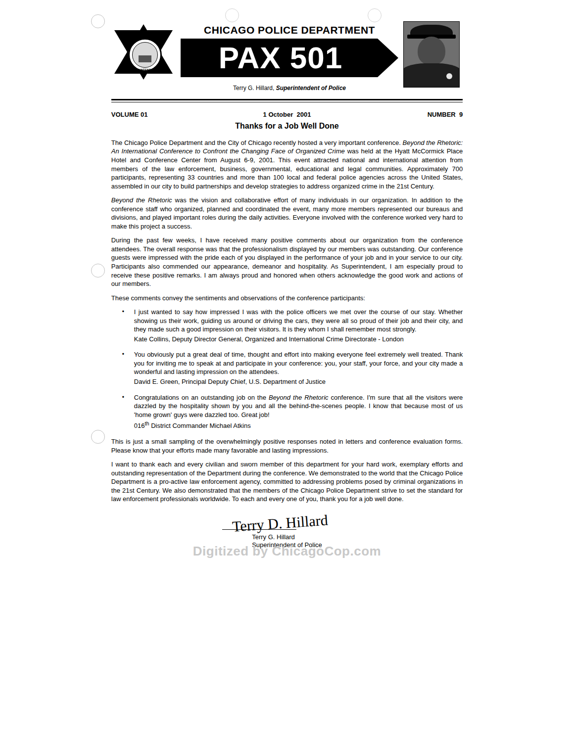Chicago Police Superintendent
CHICAGO POLICE DEPARTMENT
PAX 501
Terry G. Hillard, Superintendent of Police
VOLUME 01
1 October 2001
NUMBER 9
Thanks for a Job Well Done
The Chicago Police Department and the City of Chicago recently hosted a very important conference. Beyond the Rhetoric: An International Conference to Confront the Changing Face of Organized Crime was held at the Hyatt McCormick Place Hotel and Conference Center from August 6-9, 2001. This event attracted national and international attention from members of the law enforcement, business, governmental, educational and legal communities. Approximately 700 participants, representing 33 countries and more than 100 local and federal police agencies across the United States, assembled in our city to build partnerships and develop strategies to address organized crime in the 21st Century.
Beyond the Rhetoric was the vision and collaborative effort of many individuals in our organization. In addition to the conference staff who organized, planned and coordinated the event, many more members represented our bureaus and divisions, and played important roles during the daily activities. Everyone involved with the conference worked very hard to make this project a success.
During the past few weeks, I have received many positive comments about our organization from the conference attendees. The overall response was that the professionalism displayed by our members was outstanding. Our conference guests were impressed with the pride each of you displayed in the performance of your job and in your service to our city. Participants also commended our appearance, demeanor and hospitality. As Superintendent, I am especially proud to receive these positive remarks. I am always proud and honored when others acknowledge the good work and actions of our members.
These comments convey the sentiments and observations of the conference participants:
I just wanted to say how impressed I was with the police officers we met over the course of our stay. Whether showing us their work, guiding us around or driving the cars, they were all so proud of their job and their city, and they made such a good impression on their visitors. It is they whom I shall remember most strongly. Kate Collins, Deputy Director General, Organized and International Crime Directorate - London
You obviously put a great deal of time, thought and effort into making everyone feel extremely well treated. Thank you for inviting me to speak at and participate in your conference: you, your staff, your force, and your city made a wonderful and lasting impression on the attendees. David E. Green, Principal Deputy Chief, U.S. Department of Justice
Congratulations on an outstanding job on the Beyond the Rhetoric conference. I'm sure that all the visitors were dazzled by the hospitality shown by you and all the behind-the-scenes people. I know that because most of us 'home grown' guys were dazzled too. Great job! 016th District Commander Michael Atkins
This is just a small sampling of the overwhelmingly positive responses noted in letters and conference evaluation forms. Please know that your efforts made many favorable and lasting impressions.
I want to thank each and every civilian and sworn member of this department for your hard work, exemplary efforts and outstanding representation of the Department during the conference. We demonstrated to the world that the Chicago Police Department is a pro-active law enforcement agency, committed to addressing problems posed by criminal organizations in the 21st Century. We also demonstrated that the members of the Chicago Police Department strive to set the standard for law enforcement professionals worldwide. To each and every one of you, thank you for a job well done.
Terry D. Hillard
Terry G. Hillard
Superintendent of Police
Digitized by ChicagoCop.com